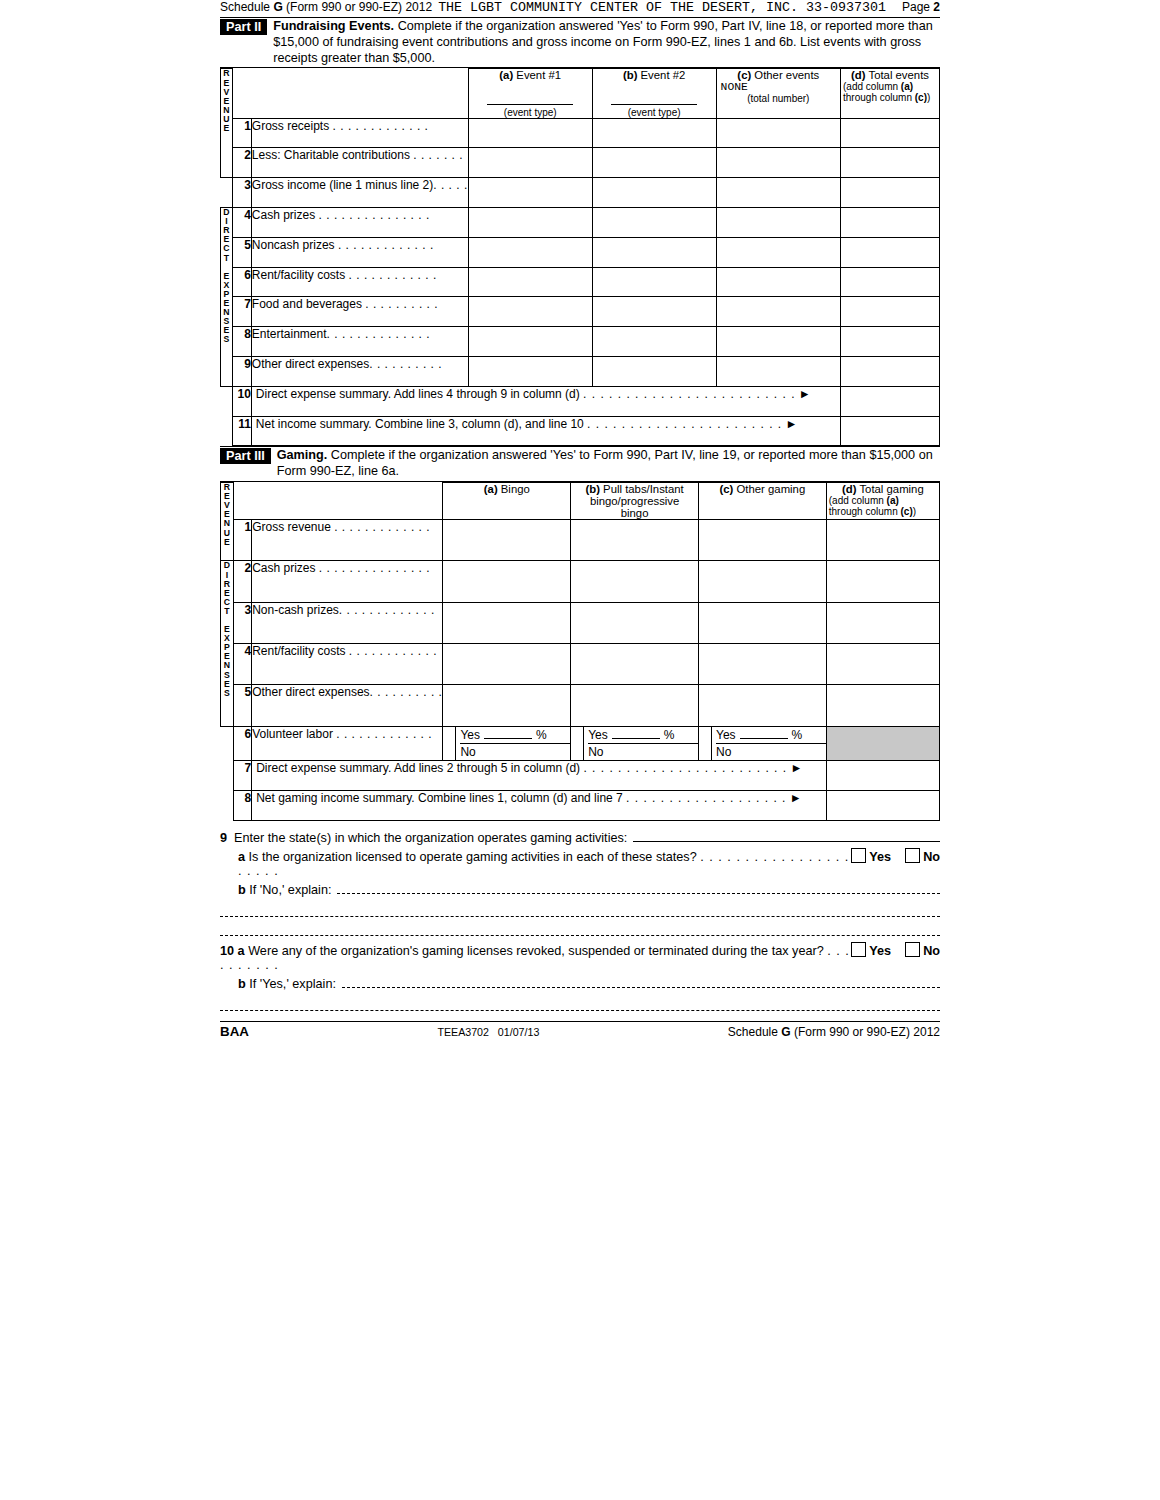Schedule G (Form 990 or 990-EZ) 2012
THE LGBT COMMUNITY CENTER OF THE DESERT, INC. 33-0937301
Page 2
Part II
Fundraising Events. Complete if the organization answered 'Yes' to Form 990, Part IV, line 18, or reported more than $15,000 of fundraising event contributions and gross income on Form 990-EZ, lines 1 and 6b. List events with gross receipts greater than $5,000.
| R E V E N U E | | (a) Event #1 | (b) Event #2 | (c) Other events NONE | (d) Total events (add column (a) through column (c) ) |
| | (event type) | (event type) | (total number) |
| 1 | Gross receipts . . . . . . . . . . . . . | | | | |
| 2 | Less: Charitable contributions . . . . . . . | | | | |
| | 3 | Gross income (line 1 minus line 2) . . . . . | | | | |
| D I R E C T E X P E N S E S | 4 | Cash prizes . . . . . . . . . . . . . . . | | | | |
| 5 | Noncash prizes . . . . . . . . . . . . . | | | | |
| 6 | Rent/facility costs . . . . . . . . . . . . | | | | |
| 7 | Food and beverages . . . . . . . . . . | | | | |
| 8 | Entertainment . . . . . . . . . . . . . . | | | | |
| 9 | Other direct expenses . . . . . . . . . . | | | | |
| | 10 | Direct expense summary. Add lines 4 through 9 in column (d) . . . . . . . . . . . . . . . . . . . . . . . . . ► | |
| | 11 | Net income summary. Combine line 3, column (d), and line 10 . . . . . . . . . . . . . . . . . . . . . . . ► | |
Part III
Gaming. Complete if the organization answered 'Yes' to Form 990, Part IV, line 19, or reported more than $15,000 on Form 990-EZ, line 6a.
| R E V E N U E | | (a) Bingo | (b) Pull tabs/Instant bingo/progressive bingo | (c) Other gaming | (d) Total gaming (add column (a) through column (c) ) |
| 1 | Gross revenue . . . . . . . . . . . . . | | | | |
| D I R E C T E X P E N S E S | 2 | Cash prizes . . . . . . . . . . . . . . . | | | | |
| 3 | Non-cash prizes . . . . . . . . . . . . . | | | | |
| 4 | Rent/facility costs . . . . . . . . . . . . | | | | |
| 5 | Other direct expenses . . . . . . . . . . | | | | |
| | 6 | Volunteer labor . . . . . . . . . . . . . | Yes % No | Yes % No | Yes % No | |
| | 7 | Direct expense summary. Add lines 2 through 5 in column (d) . . . . . . . . . . . . . . . . . . . . . . . . ► | |
| | 8 | Net gaming income summary. Combine lines 1, column (d) and line 7 . . . . . . . . . . . . . . . . . . . ► | |
9 Enter the state(s) in which the organization operates gaming activities:
a Is the organization licensed to operate gaming activities in each of these states? . . . . . . . . . . . . . . . . . . . . . .
Yes No
b If 'No,' explain:
10 a Were any of the organization's gaming licenses revoked, suspended or terminated during the tax year? . . . . . . . . . .
Yes No
b If 'Yes,' explain:
BAA
TEEA3702 01/07/13
Schedule G (Form 990 or 990-EZ) 2012